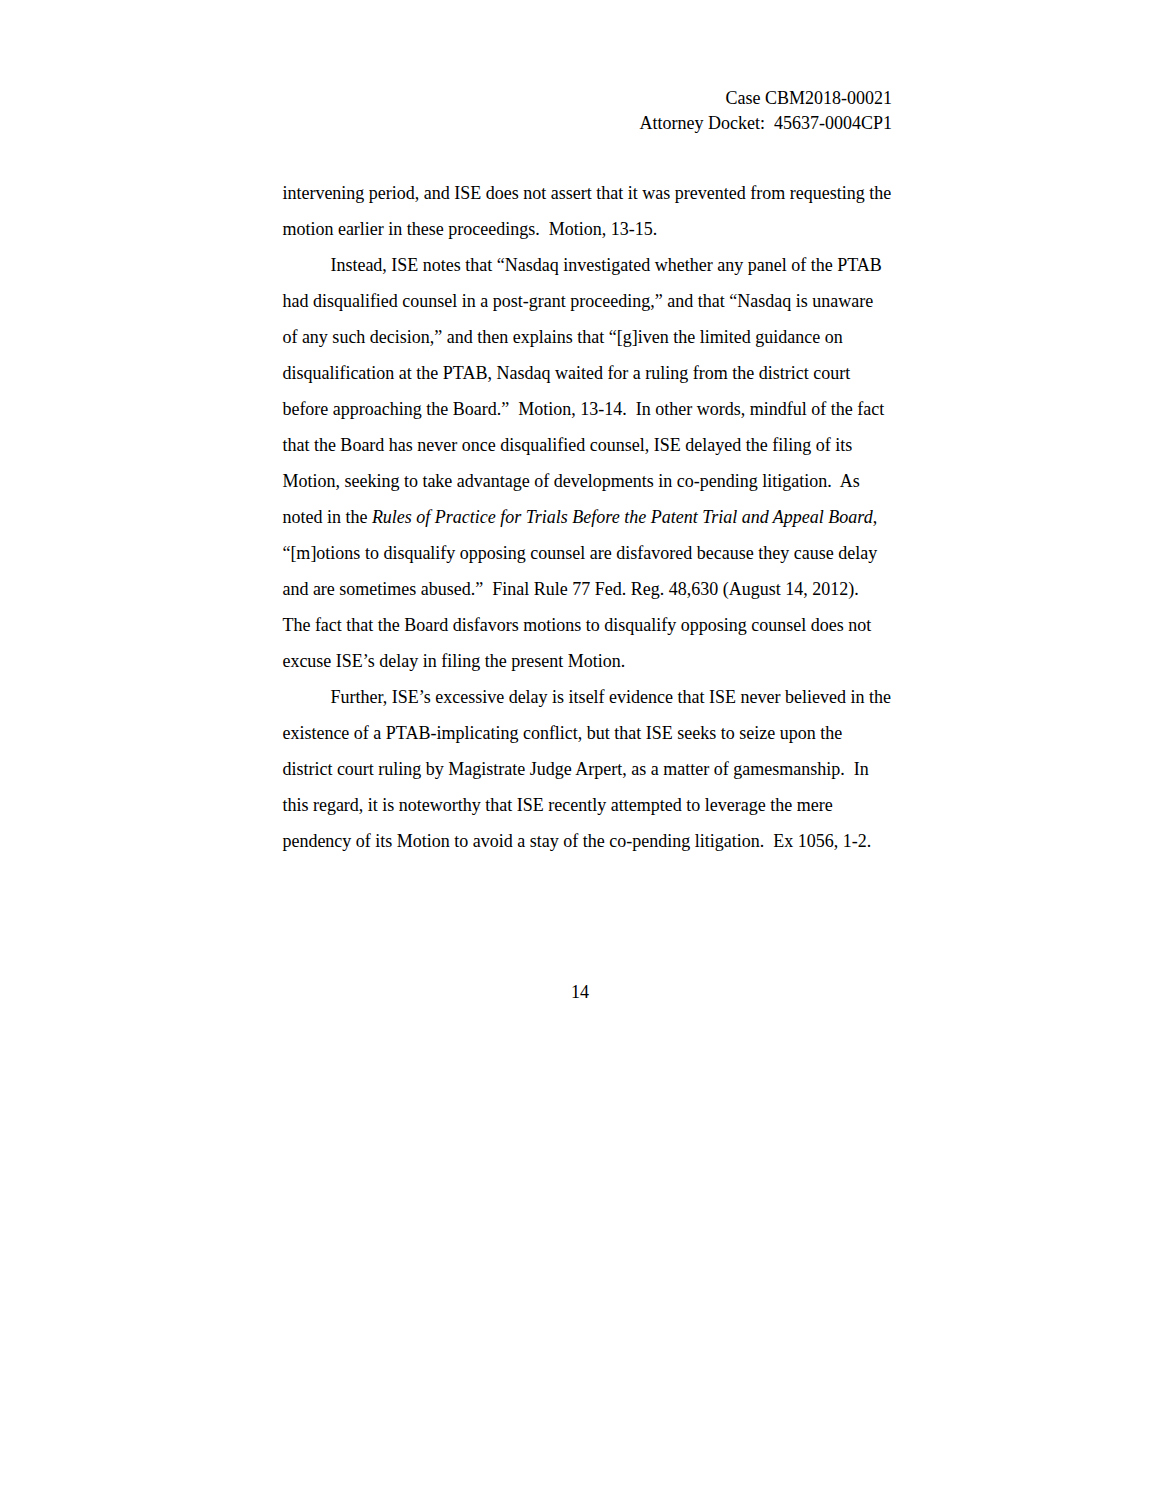Case CBM2018-00021
Attorney Docket: 45637-0004CP1
intervening period, and ISE does not assert that it was prevented from requesting the motion earlier in these proceedings. Motion, 13-15.
Instead, ISE notes that “Nasdaq investigated whether any panel of the PTAB had disqualified counsel in a post-grant proceeding,” and that “Nasdaq is unaware of any such decision,” and then explains that “[g]iven the limited guidance on disqualification at the PTAB, Nasdaq waited for a ruling from the district court before approaching the Board.” Motion, 13-14. In other words, mindful of the fact that the Board has never once disqualified counsel, ISE delayed the filing of its Motion, seeking to take advantage of developments in co-pending litigation. As noted in the Rules of Practice for Trials Before the Patent Trial and Appeal Board, “[m]otions to disqualify opposing counsel are disfavored because they cause delay and are sometimes abused.” Final Rule 77 Fed. Reg. 48,630 (August 14, 2012). The fact that the Board disfavors motions to disqualify opposing counsel does not excuse ISE’s delay in filing the present Motion.
Further, ISE’s excessive delay is itself evidence that ISE never believed in the existence of a PTAB-implicating conflict, but that ISE seeks to seize upon the district court ruling by Magistrate Judge Arpert, as a matter of gamesmanship. In this regard, it is noteworthy that ISE recently attempted to leverage the mere pendency of its Motion to avoid a stay of the co-pending litigation. Ex 1056, 1-2.
14